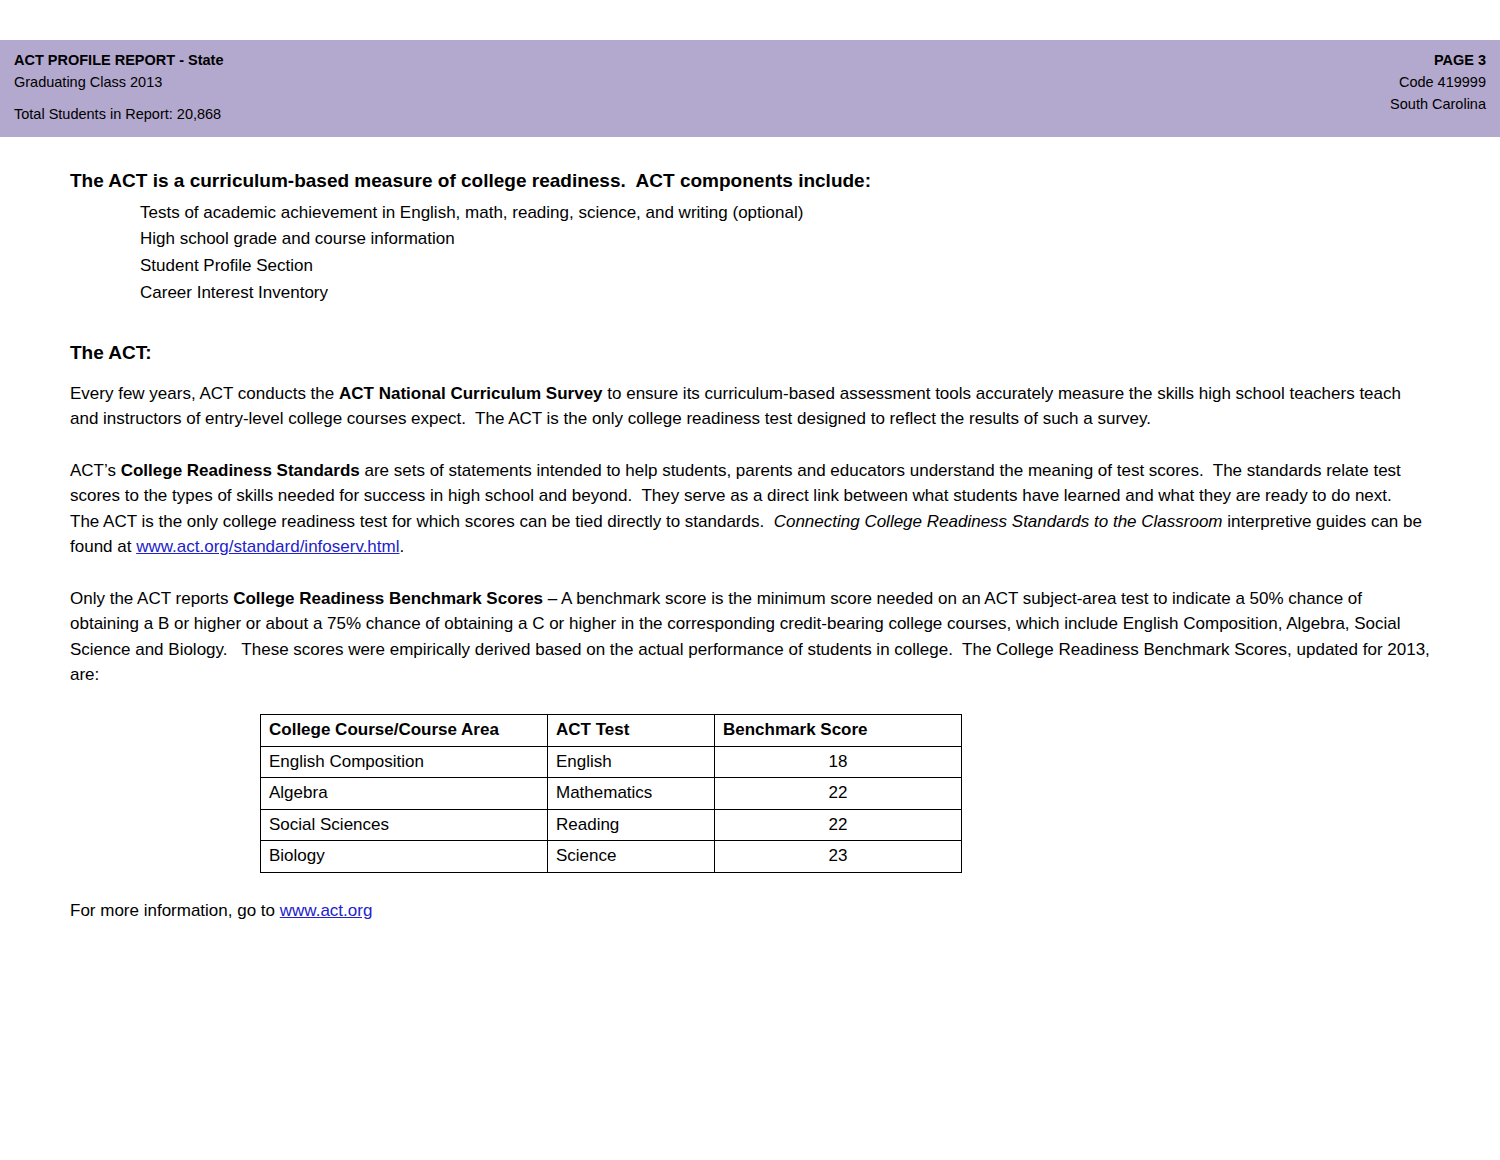ACT PROFILE REPORT - State
Graduating Class 2013
Total Students in Report: 20,868
PAGE 3
Code 419999
South Carolina
The ACT is a curriculum-based measure of college readiness. ACT components include:
Tests of academic achievement in English, math, reading, science, and writing (optional)
High school grade and course information
Student Profile Section
Career Interest Inventory
The ACT:
Every few years, ACT conducts the ACT National Curriculum Survey to ensure its curriculum-based assessment tools accurately measure the skills high school teachers teach and instructors of entry-level college courses expect. The ACT is the only college readiness test designed to reflect the results of such a survey.
ACT’s College Readiness Standards are sets of statements intended to help students, parents and educators understand the meaning of test scores. The standards relate test scores to the types of skills needed for success in high school and beyond. They serve as a direct link between what students have learned and what they are ready to do next. The ACT is the only college readiness test for which scores can be tied directly to standards. Connecting College Readiness Standards to the Classroom interpretive guides can be found at www.act.org/standard/infoserv.html.
Only the ACT reports College Readiness Benchmark Scores – A benchmark score is the minimum score needed on an ACT subject-area test to indicate a 50% chance of obtaining a B or higher or about a 75% chance of obtaining a C or higher in the corresponding credit-bearing college courses, which include English Composition, Algebra, Social Science and Biology. These scores were empirically derived based on the actual performance of students in college. The College Readiness Benchmark Scores, updated for 2013, are:
| College Course/Course Area | ACT Test | Benchmark Score |
| --- | --- | --- |
| English Composition | English | 18 |
| Algebra | Mathematics | 22 |
| Social Sciences | Reading | 22 |
| Biology | Science | 23 |
For more information, go to www.act.org